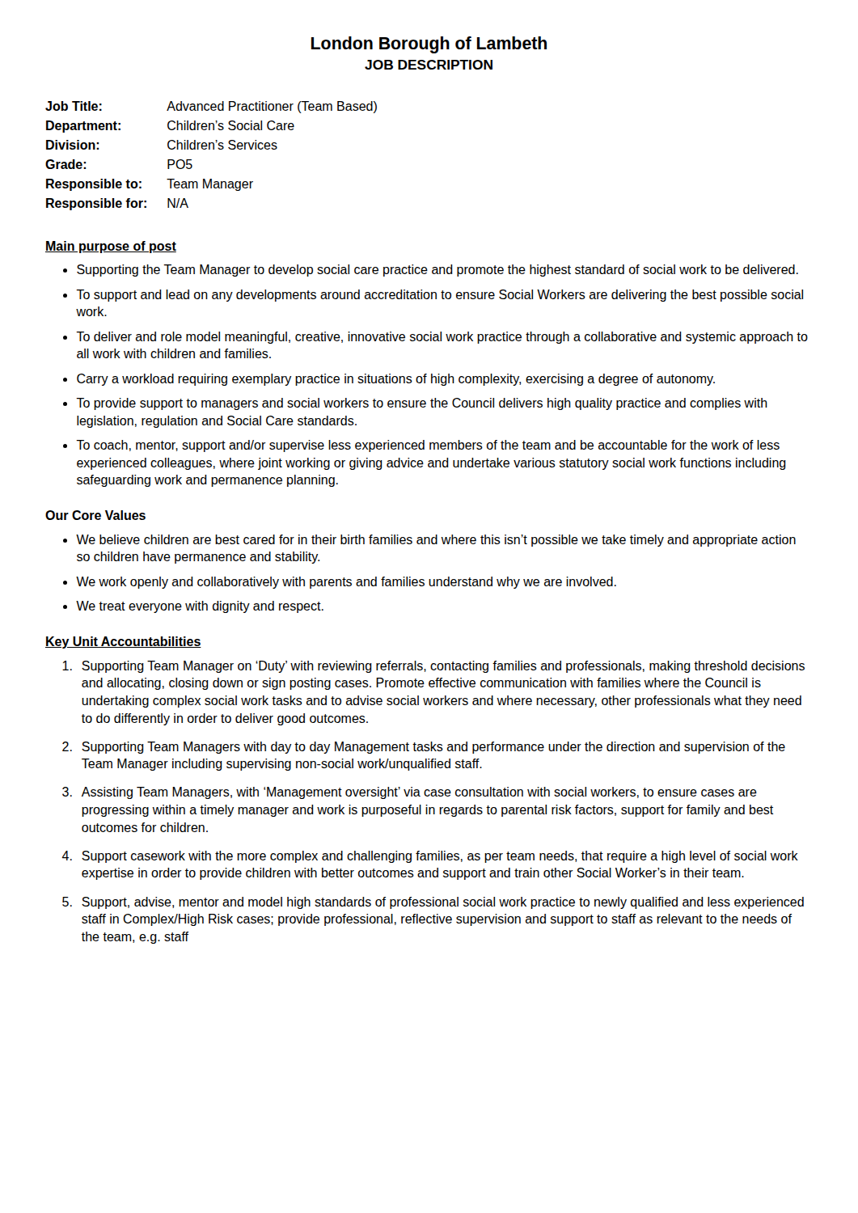London Borough of Lambeth JOB DESCRIPTION
| Job Title: | Advanced Practitioner (Team Based) |
| Department: | Children’s Social Care |
| Division: | Children’s Services |
| Grade: | PO5 |
| Responsible to: | Team Manager |
| Responsible for: | N/A |
Main purpose of post
Supporting the Team Manager to develop social care practice and promote the highest standard of social work to be delivered.
To support and lead on any developments around accreditation to ensure Social Workers are delivering the best possible social work.
To deliver and role model meaningful, creative, innovative social work practice through a collaborative and systemic approach to all work with children and families.
Carry a workload requiring exemplary practice in situations of high complexity, exercising a degree of autonomy.
To provide support to managers and social workers to ensure the Council delivers high quality practice and complies with legislation, regulation and Social Care standards.
To coach, mentor, support and/or supervise less experienced members of the team and be accountable for the work of less experienced colleagues, where joint working or giving advice and undertake various statutory social work functions including safeguarding work and permanence planning.
Our Core Values
We believe children are best cared for in their birth families and where this isn’t possible we take timely and appropriate action so children have permanence and stability.
We work openly and collaboratively with parents and families understand why we are involved.
We treat everyone with dignity and respect.
Key Unit Accountabilities
Supporting Team Manager on ‘Duty’ with reviewing referrals, contacting families and professionals, making threshold decisions and allocating, closing down or sign posting cases. Promote effective communication with families where the Council is undertaking complex social work tasks and to advise social workers and where necessary, other professionals what they need to do differently in order to deliver good outcomes.
Supporting Team Managers with day to day Management tasks and performance under the direction and supervision of the Team Manager including supervising non-social work/unqualified staff.
Assisting Team Managers, with ‘Management oversight’ via case consultation with social workers, to ensure cases are progressing within a timely manager and work is purposeful in regards to parental risk factors, support for family and best outcomes for children.
Support casework with the more complex and challenging families, as per team needs, that require a high level of social work expertise in order to provide children with better outcomes and support and train other Social Worker’s in their team.
Support, advise, mentor and model high standards of professional social work practice to newly qualified and less experienced staff in Complex/High Risk cases; provide professional, reflective supervision and support to staff as relevant to the needs of the team, e.g. staff